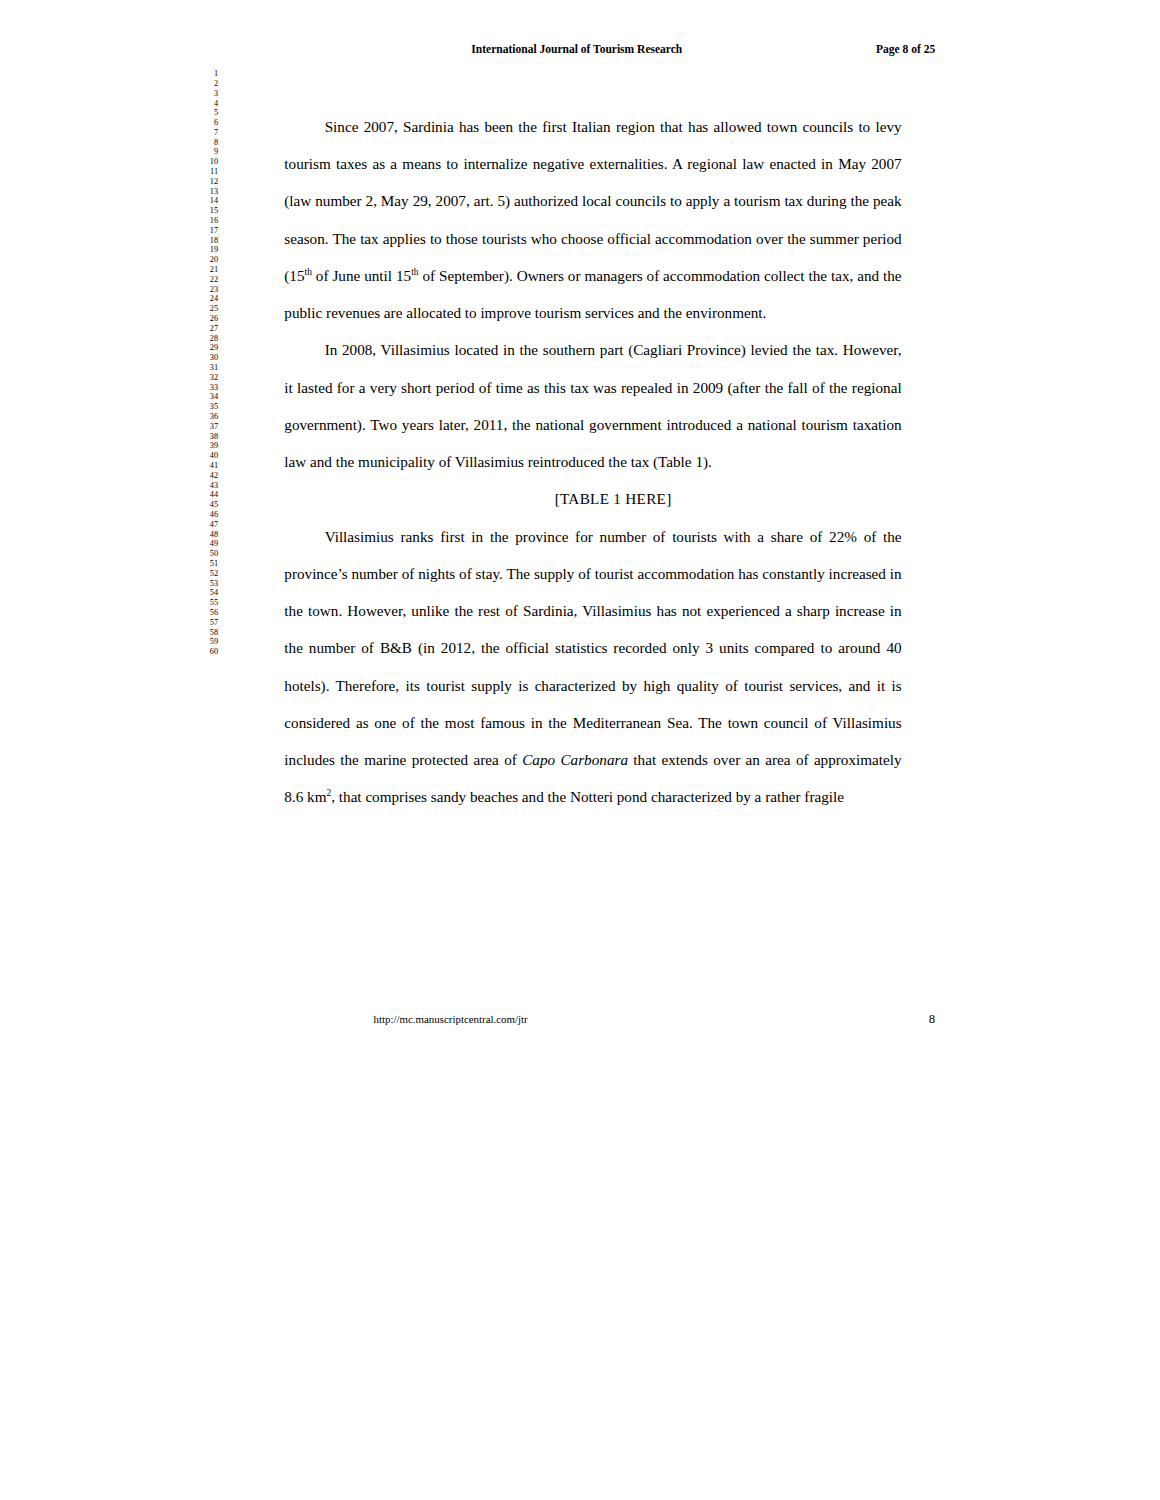International Journal of Tourism Research
Page 8 of 25
123456789101112131415161718192021222324252627282930313233343536373839404142434445464748495051525354555657585960
Since 2007, Sardinia has been the first Italian region that has allowed town councils to levy tourism taxes as a means to internalize negative externalities. A regional law enacted in May 2007 (law number 2, May 29, 2007, art. 5) authorized local councils to apply a tourism tax during the peak season. The tax applies to those tourists who choose official accommodation over the summer period (15th of June until 15th of September). Owners or managers of accommodation collect the tax, and the public revenues are allocated to improve tourism services and the environment.
In 2008, Villasimius located in the southern part (Cagliari Province) levied the tax. However, it lasted for a very short period of time as this tax was repealed in 2009 (after the fall of the regional government). Two years later, 2011, the national government introduced a national tourism taxation law and the municipality of Villasimius reintroduced the tax (Table 1).
[TABLE 1 HERE]
Villasimius ranks first in the province for number of tourists with a share of 22% of the province’s number of nights of stay. The supply of tourist accommodation has constantly increased in the town. However, unlike the rest of Sardinia, Villasimius has not experienced a sharp increase in the number of B&B (in 2012, the official statistics recorded only 3 units compared to around 40 hotels). Therefore, its tourist supply is characterized by high quality of tourist services, and it is considered as one of the most famous in the Mediterranean Sea. The town council of Villasimius includes the marine protected area of Capo Carbonara that extends over an area of approximately 8.6 km2, that comprises sandy beaches and the Notteri pond characterized by a rather fragile
http://mc.manuscriptcentral.com/jtr
8